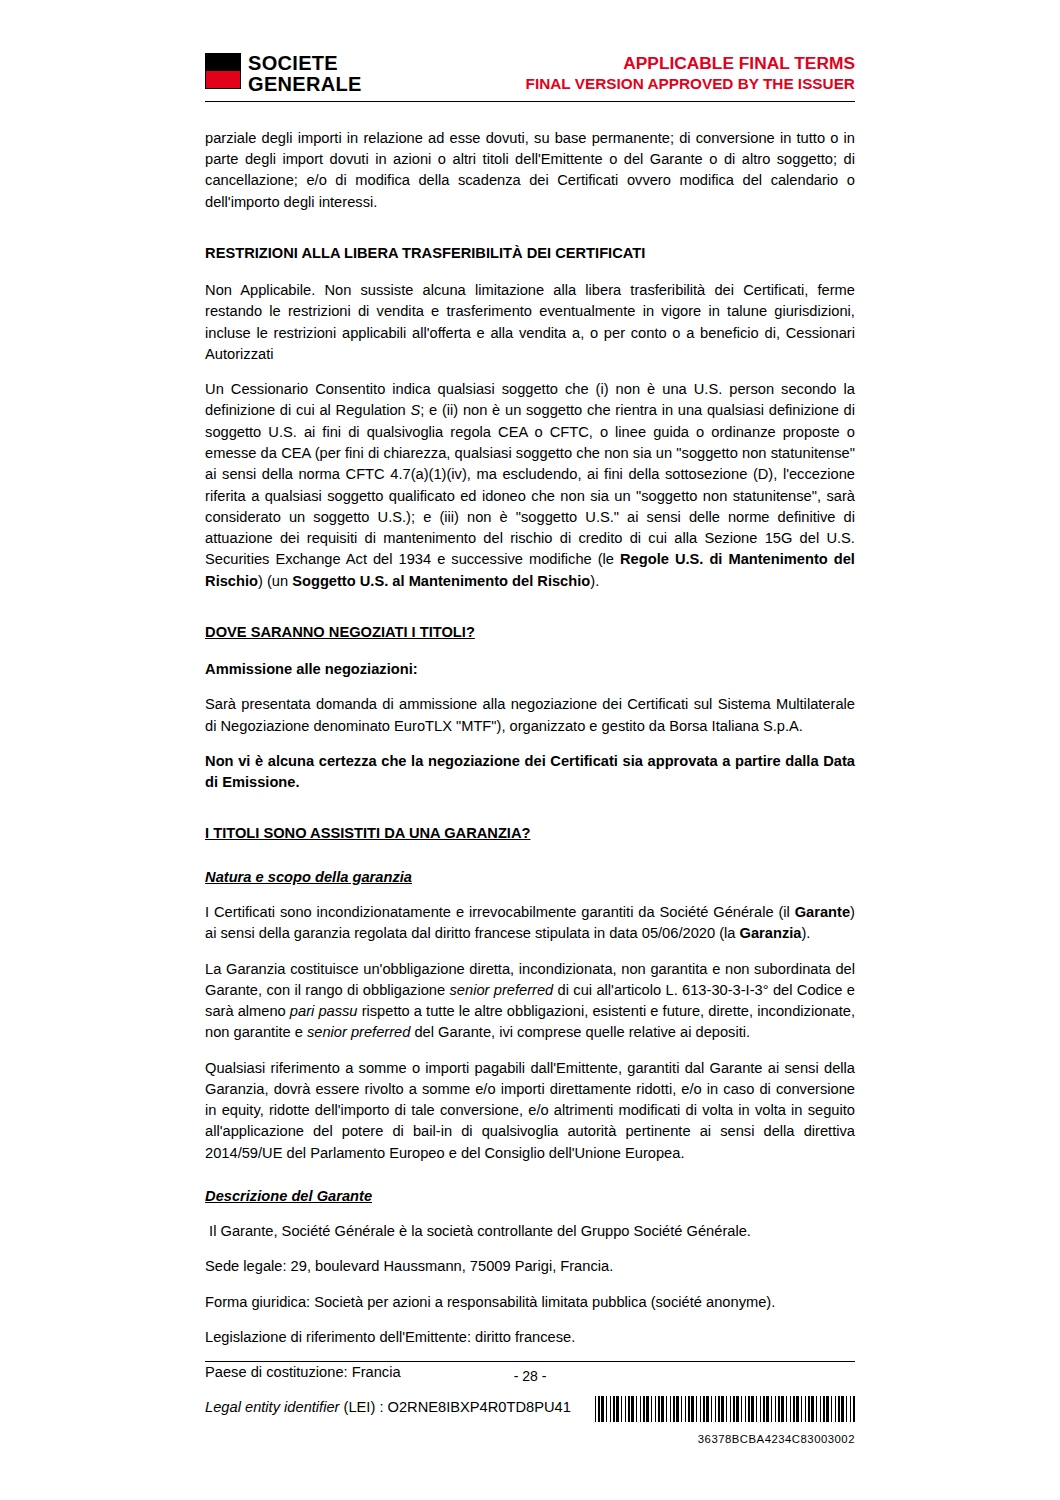SOCIETE GENERALE
APPLICABLE FINAL TERMS
FINAL VERSION APPROVED BY THE ISSUER
parziale degli importi in relazione ad esse dovuti, su base permanente; di conversione in tutto o in parte degli import dovuti in azioni o altri titoli dell'Emittente o del Garante o di altro soggetto; di cancellazione; e/o di modifica della scadenza dei Certificati ovvero modifica del calendario o dell'importo degli interessi.
RESTRIZIONI ALLA LIBERA TRASFERIBILITÀ DEI CERTIFICATI
Non Applicabile. Non sussiste alcuna limitazione alla libera trasferibilità dei Certificati, ferme restando le restrizioni di vendita e trasferimento eventualmente in vigore in talune giurisdizioni, incluse le restrizioni applicabili all'offerta e alla vendita a, o per conto o a beneficio di, Cessionari Autorizzati
Un Cessionario Consentito indica qualsiasi soggetto che (i) non è una U.S. person secondo la definizione di cui al Regulation S; e (ii) non è un soggetto che rientra in una qualsiasi definizione di soggetto U.S. ai fini di qualsivoglia regola CEA o CFTC, o linee guida o ordinanze proposte o emesse da CEA (per fini di chiarezza, qualsiasi soggetto che non sia un "soggetto non statunitense" ai sensi della norma CFTC 4.7(a)(1)(iv), ma escludendo, ai fini della sottosezione (D), l'eccezione riferita a qualsiasi soggetto qualificato ed idoneo che non sia un "soggetto non statunitense", sarà considerato un soggetto U.S.); e (iii) non è "soggetto U.S." ai sensi delle norme definitive di attuazione dei requisiti di mantenimento del rischio di credito di cui alla Sezione 15G del U.S. Securities Exchange Act del 1934 e successive modifiche (le Regole U.S. di Mantenimento del Rischio) (un Soggetto U.S. al Mantenimento del Rischio).
DOVE SARANNO NEGOZIATI I TITOLI?
Ammissione alle negoziazioni:
Sarà presentata domanda di ammissione alla negoziazione dei Certificati sul Sistema Multilaterale di Negoziazione denominato EuroTLX "MTF"), organizzato e gestito da Borsa Italiana S.p.A.
Non vi è alcuna certezza che la negoziazione dei Certificati sia approvata a partire dalla Data di Emissione.
I TITOLI SONO ASSISTITI DA UNA GARANZIA?
Natura e scopo della garanzia
I Certificati sono incondizionatamente e irrevocabilmente garantiti da Société Générale (il Garante) ai sensi della garanzia regolata dal diritto francese stipulata in data 05/06/2020 (la Garanzia).
La Garanzia costituisce un'obbligazione diretta, incondizionata, non garantita e non subordinata del Garante, con il rango di obbligazione senior preferred di cui all'articolo L. 613-30-3-I-3° del Codice e sarà almeno pari passu rispetto a tutte le altre obbligazioni, esistenti e future, dirette, incondizionate, non garantite e senior preferred del Garante, ivi comprese quelle relative ai depositi.
Qualsiasi riferimento a somme o importi pagabili dall'Emittente, garantiti dal Garante ai sensi della Garanzia, dovrà essere rivolto a somme e/o importi direttamente ridotti, e/o in caso di conversione in equity, ridotte dell'importo di tale conversione, e/o altrimenti modificati di volta in volta in seguito all'applicazione del potere di bail-in di qualsivoglia autorità pertinente ai sensi della direttiva 2014/59/UE del Parlamento Europeo e del Consiglio dell'Unione Europea.
Descrizione del Garante
Il Garante, Société Générale è la società controllante del Gruppo Société Générale.
Sede legale: 29, boulevard Haussmann, 75009 Parigi, Francia.
Forma giuridica: Società per azioni a responsabilità limitata pubblica (société anonyme).
Legislazione di riferimento dell'Emittente: diritto francese.
Paese di costituzione: Francia
Legal entity identifier (LEI) : O2RNE8IBXP4R0TD8PU41
- 28 -
36378BCBA4234C83003002